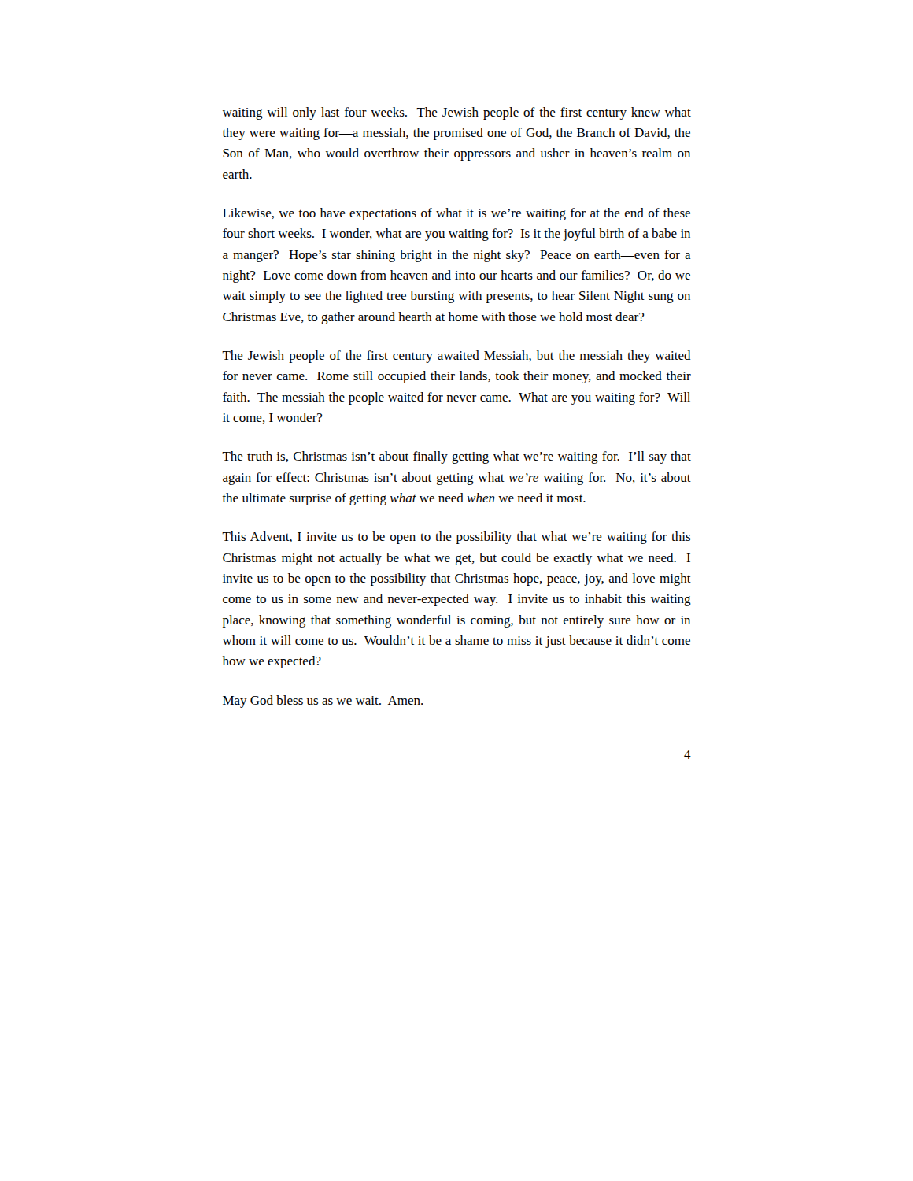waiting will only last four weeks. The Jewish people of the first century knew what they were waiting for—a messiah, the promised one of God, the Branch of David, the Son of Man, who would overthrow their oppressors and usher in heaven’s realm on earth.
Likewise, we too have expectations of what it is we’re waiting for at the end of these four short weeks. I wonder, what are you waiting for? Is it the joyful birth of a babe in a manger? Hope’s star shining bright in the night sky? Peace on earth—even for a night? Love come down from heaven and into our hearts and our families? Or, do we wait simply to see the lighted tree bursting with presents, to hear Silent Night sung on Christmas Eve, to gather around hearth at home with those we hold most dear?
The Jewish people of the first century awaited Messiah, but the messiah they waited for never came. Rome still occupied their lands, took their money, and mocked their faith. The messiah the people waited for never came. What are you waiting for? Will it come, I wonder?
The truth is, Christmas isn’t about finally getting what we’re waiting for. I’ll say that again for effect: Christmas isn’t about getting what we’re waiting for. No, it’s about the ultimate surprise of getting what we need when we need it most.
This Advent, I invite us to be open to the possibility that what we’re waiting for this Christmas might not actually be what we get, but could be exactly what we need. I invite us to be open to the possibility that Christmas hope, peace, joy, and love might come to us in some new and never-expected way. I invite us to inhabit this waiting place, knowing that something wonderful is coming, but not entirely sure how or in whom it will come to us. Wouldn’t it be a shame to miss it just because it didn’t come how we expected?
May God bless us as we wait. Amen.
4